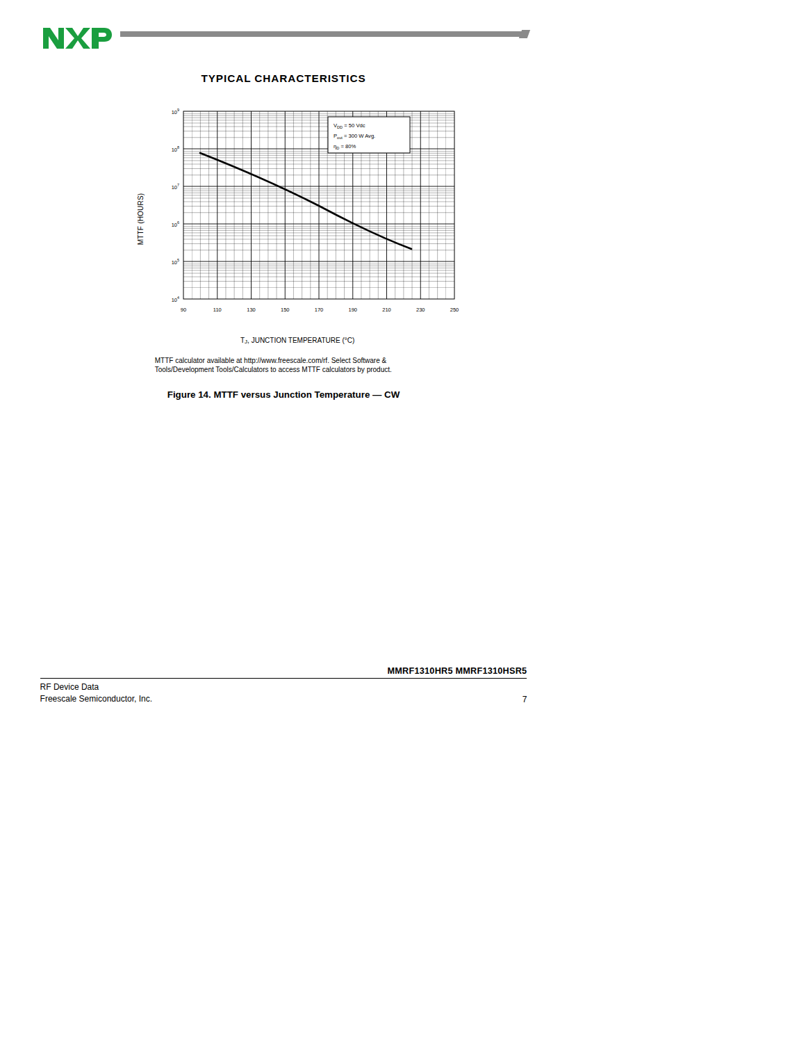TYPICAL CHARACTERISTICS
MTTF (HOURS)
VDD = 50 Vdc Pout = 300 W Avg. ηD = 80% 109 108 107 106 105 104 90 110 130 150 170 190 210 230 250
TJ, JUNCTION TEMPERATURE (°C)
MTTF calculator available at http://www.freescale.com/rf. Select Software & Tools/Development Tools/Calculators to access MTTF calculators by product.
Figure 14. MTTF versus Junction Temperature — CW
MMRF1310HR5 MMRF1310HSR5
RF Device Data
Freescale Semiconductor, Inc.
7